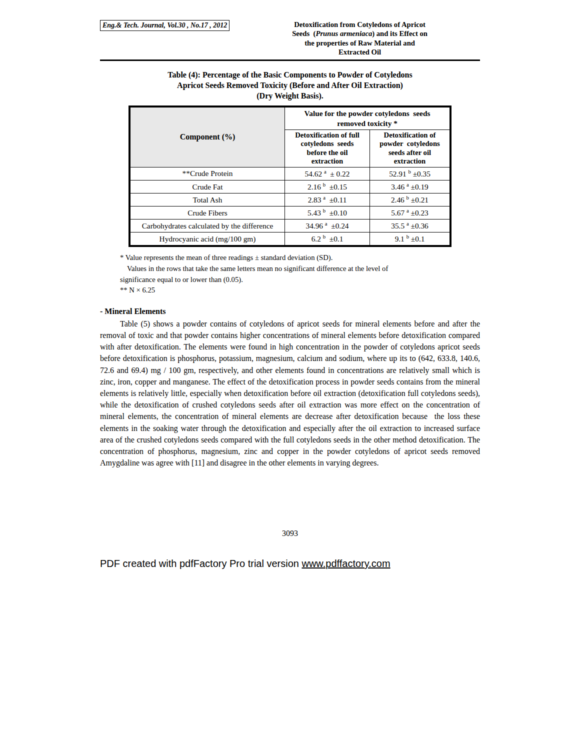Eng.& Tech. Journal, Vol.30 , No.17 , 2012
Detoxification from Cotyledons of Apricot
Seeds (Prunus armeniaca) and its Effect on
the properties of Raw Material and
Extracted Oil
Table (4): Percentage of the Basic Components to Powder of Cotyledons
Apricot Seeds Removed Toxicity (Before and After Oil Extraction)
(Dry Weight Basis).
| Component (%) | Value for the powder cotyledons seeds removed toxicity * |
| --- | --- |
| Detoxification of full cotyledons seeds before the oil extraction | Detoxification of powder cotyledons seeds after oil extraction |
| **Crude Protein | 54.62 a ± 0.22 | 52.91 b ±0.35 |
| Crude Fat | 2.16 b ±0.15 | 3.46 a ±0.19 |
| Total Ash | 2.83 a ±0.11 | 2.46 b ±0.21 |
| Crude Fibers | 5.43 b ±0.10 | 5.67 a ±0.23 |
| Carbohydrates calculated by the difference | 34.96 a ±0.24 | 35.5 a ±0.36 |
| Hydrocyanic acid (mg/100 gm) | 6.2 b ±0.1 | 9.1 b ±0.1 |
* Value represents the mean of three readings ± standard deviation (SD).
Values in the rows that take the same letters mean no significant difference at the level of
significance equal to or lower than (0.05).
** N × 6.25
- Mineral Elements
Table (5) shows a powder contains of cotyledons of apricot seeds for mineral elements before and after the removal of toxic and that powder contains higher concentrations of mineral elements before detoxification compared with after detoxification. The elements were found in high concentration in the powder of cotyledons apricot seeds before detoxification is phosphorus, potassium, magnesium, calcium and sodium, where up its to (642, 633.8, 140.6, 72.6 and 69.4) mg / 100 gm, respectively, and other elements found in concentrations are relatively small which is zinc, iron, copper and manganese. The effect of the detoxification process in powder seeds contains from the mineral elements is relatively little, especially when detoxification before oil extraction (detoxification full cotyledons seeds), while the detoxification of crushed cotyledons seeds after oil extraction was more effect on the concentration of mineral elements, the concentration of mineral elements are decrease after detoxification because the loss these elements in the soaking water through the detoxification and especially after the oil extraction to increased surface area of the crushed cotyledons seeds compared with the full cotyledons seeds in the other method detoxification. The concentration of phosphorus, magnesium, zinc and copper in the powder cotyledons of apricot seeds removed Amygdaline was agree with [11] and disagree in the other elements in varying degrees.
3093
PDF created with pdfFactory Pro trial version www.pdffactory.com